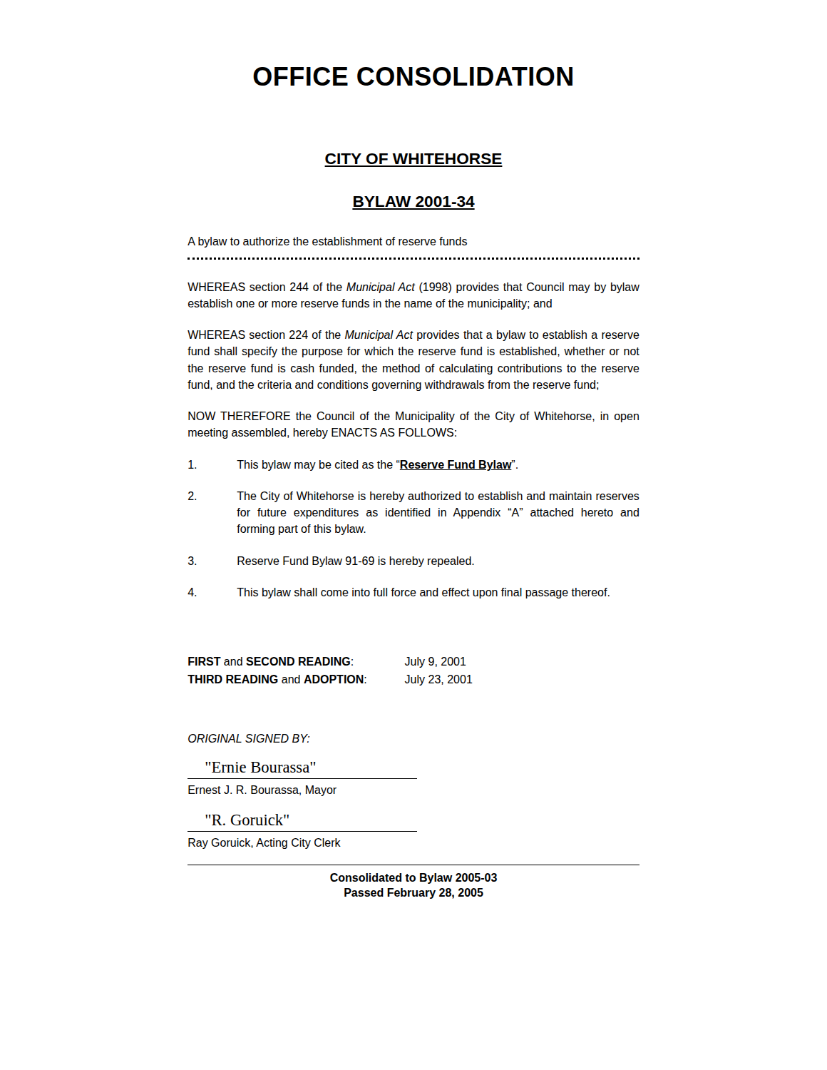OFFICE CONSOLIDATION
CITY OF WHITEHORSE
BYLAW 2001-34
A bylaw to authorize the establishment of reserve funds
WHEREAS section 244 of the Municipal Act (1998) provides that Council may by bylaw establish one or more reserve funds in the name of the municipality; and
WHEREAS section 224 of the Municipal Act provides that a bylaw to establish a reserve fund shall specify the purpose for which the reserve fund is established, whether or not the reserve fund is cash funded, the method of calculating contributions to the reserve fund, and the criteria and conditions governing withdrawals from the reserve fund;
NOW THEREFORE the Council of the Municipality of the City of Whitehorse, in open meeting assembled, hereby ENACTS AS FOLLOWS:
This bylaw may be cited as the “Reserve Fund Bylaw”.
The City of Whitehorse is hereby authorized to establish and maintain reserves for future expenditures as identified in Appendix “A” attached hereto and forming part of this bylaw.
Reserve Fund Bylaw 91-69 is hereby repealed.
This bylaw shall come into full force and effect upon final passage thereof.
| FIRST and SECOND READING : | July 9, 2001 |
| THIRD READING and ADOPTION : | July 23, 2001 |
ORIGINAL SIGNED BY:
"Ernie Bourassa"
Ernest J. R. Bourassa, Mayor
"R. Goruick"
Ray Goruick, Acting City Clerk
Consolidated to Bylaw 2005-03
Passed February 28, 2005